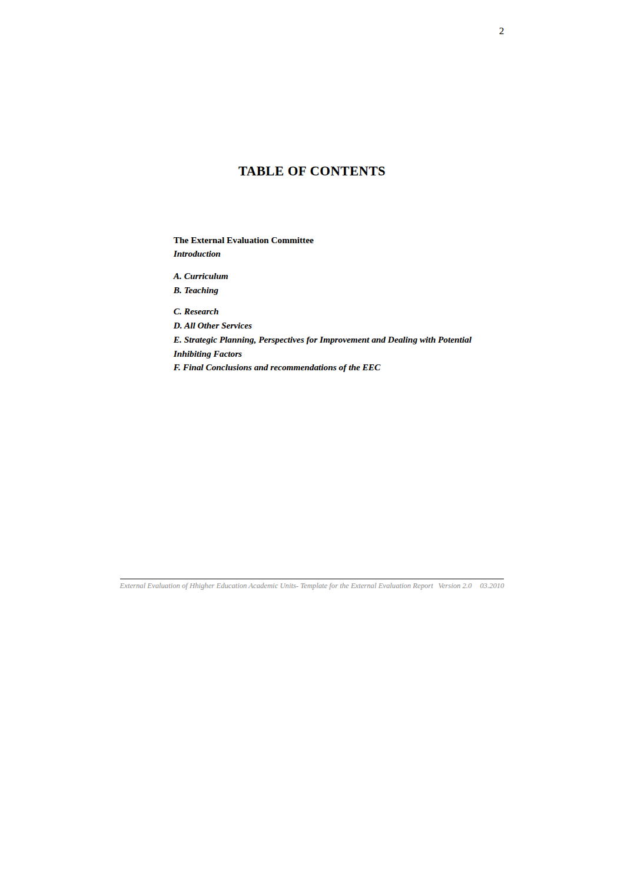2
TABLE OF CONTENTS
The External Evaluation Committee
Introduction
A. Curriculum
B. Teaching
C. Research
D. All Other Services
E. Strategic Planning, Perspectives for Improvement and Dealing with Potential Inhibiting Factors
F. Final Conclusions and recommendations of the EEC
External Evaluation of Hhigher Education Academic Units- Template for the External Evaluation Report
Version 2.003.2010